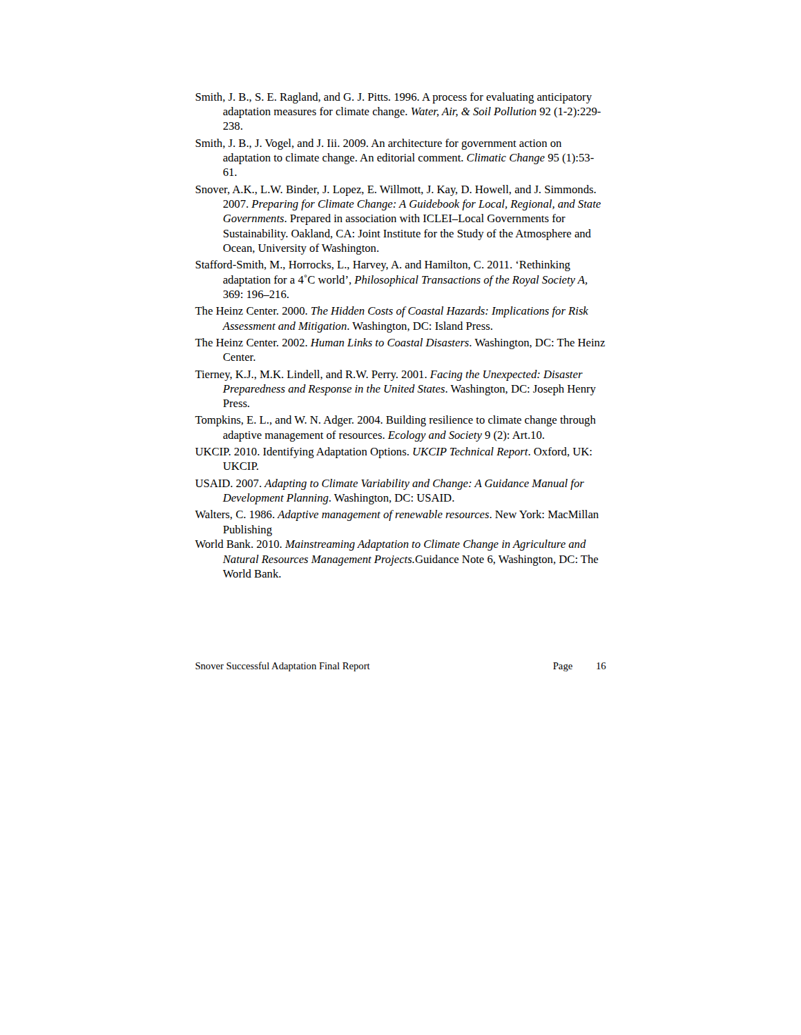Smith, J. B., S. E. Ragland, and G. J. Pitts. 1996. A process for evaluating anticipatory adaptation measures for climate change. Water, Air, & Soil Pollution 92 (1-2):229-238.
Smith, J. B., J. Vogel, and J. Iii. 2009. An architecture for government action on adaptation to climate change. An editorial comment. Climatic Change 95 (1):53-61.
Snover, A.K., L.W. Binder, J. Lopez, E. Willmott, J. Kay, D. Howell, and J. Simmonds. 2007. Preparing for Climate Change: A Guidebook for Local, Regional, and State Governments. Prepared in association with ICLEI–Local Governments for Sustainability. Oakland, CA: Joint Institute for the Study of the Atmosphere and Ocean, University of Washington.
Stafford-Smith, M., Horrocks, L., Harvey, A. and Hamilton, C. 2011. ‘Rethinking adaptation for a 4˚C world’, Philosophical Transactions of the Royal Society A, 369: 196–216.
The Heinz Center. 2000. The Hidden Costs of Coastal Hazards: Implications for Risk Assessment and Mitigation. Washington, DC: Island Press.
The Heinz Center. 2002. Human Links to Coastal Disasters. Washington, DC: The Heinz Center.
Tierney, K.J., M.K. Lindell, and R.W. Perry. 2001. Facing the Unexpected: Disaster Preparedness and Response in the United States. Washington, DC: Joseph Henry Press.
Tompkins, E. L., and W. N. Adger. 2004. Building resilience to climate change through adaptive management of resources. Ecology and Society 9 (2): Art.10.
UKCIP. 2010. Identifying Adaptation Options. UKCIP Technical Report. Oxford, UK: UKCIP.
USAID. 2007. Adapting to Climate Variability and Change: A Guidance Manual for Development Planning. Washington, DC: USAID.
Walters, C. 1986. Adaptive management of renewable resources. New York: MacMillan Publishing
World Bank. 2010. Mainstreaming Adaptation to Climate Change in Agriculture and Natural Resources Management Projects. Guidance Note 6, Washington, DC: The World Bank.
Snover Successful Adaptation Final Report Page 16